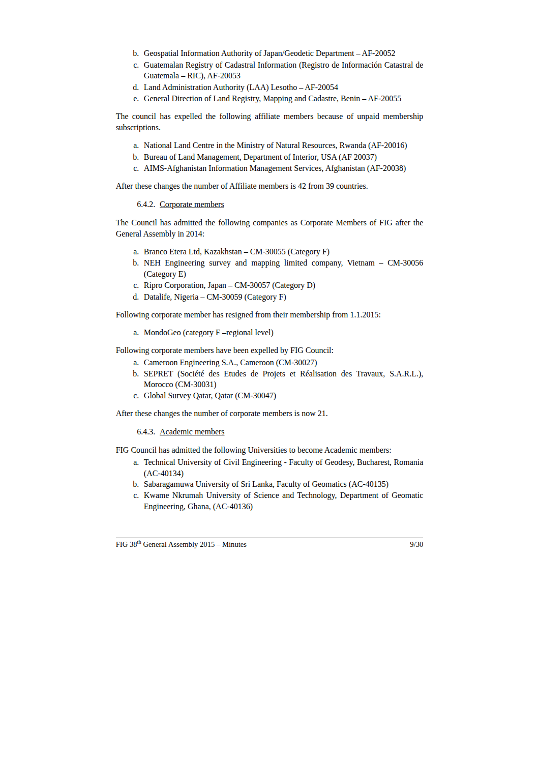Geospatial Information Authority of Japan/Geodetic Department – AF-20052
Guatemalan Registry of Cadastral Information (Registro de Información Catastral de Guatemala – RIC), AF-20053
Land Administration Authority (LAA) Lesotho – AF-20054
General Direction of Land Registry, Mapping and Cadastre, Benin – AF-20055
The council has expelled the following affiliate members because of unpaid membership subscriptions.
National Land Centre in the Ministry of Natural Resources, Rwanda (AF-20016)
Bureau of Land Management, Department of Interior, USA (AF 20037)
AIMS-Afghanistan Information Management Services, Afghanistan (AF-20038)
After these changes the number of Affiliate members is 42 from 39 countries.
6.4.2. Corporate members
The Council has admitted the following companies as Corporate Members of FIG after the General Assembly in 2014:
Branco Etera Ltd, Kazakhstan – CM-30055 (Category F)
NEH Engineering survey and mapping limited company, Vietnam – CM-30056 (Category E)
Ripro Corporation, Japan – CM-30057 (Category D)
Datalife, Nigeria – CM-30059 (Category F)
Following corporate member has resigned from their membership from 1.1.2015:
MondoGeo (category F –regional level)
Following corporate members have been expelled by FIG Council:
Cameroon Engineering S.A., Cameroon (CM-30027)
SEPRET (Société des Etudes de Projets et Réalisation des Travaux, S.A.R.L.), Morocco (CM-30031)
Global Survey Qatar, Qatar (CM-30047)
After these changes the number of corporate members is now 21.
6.4.3. Academic members
FIG Council has admitted the following Universities to become Academic members:
Technical University of Civil Engineering - Faculty of Geodesy, Bucharest, Romania (AC-40134)
Sabaragamuwa University of Sri Lanka, Faculty of Geomatics (AC-40135)
Kwame Nkrumah University of Science and Technology, Department of Geomatic Engineering, Ghana, (AC-40136)
FIG 38th General Assembly 2015 – Minutes
9/30